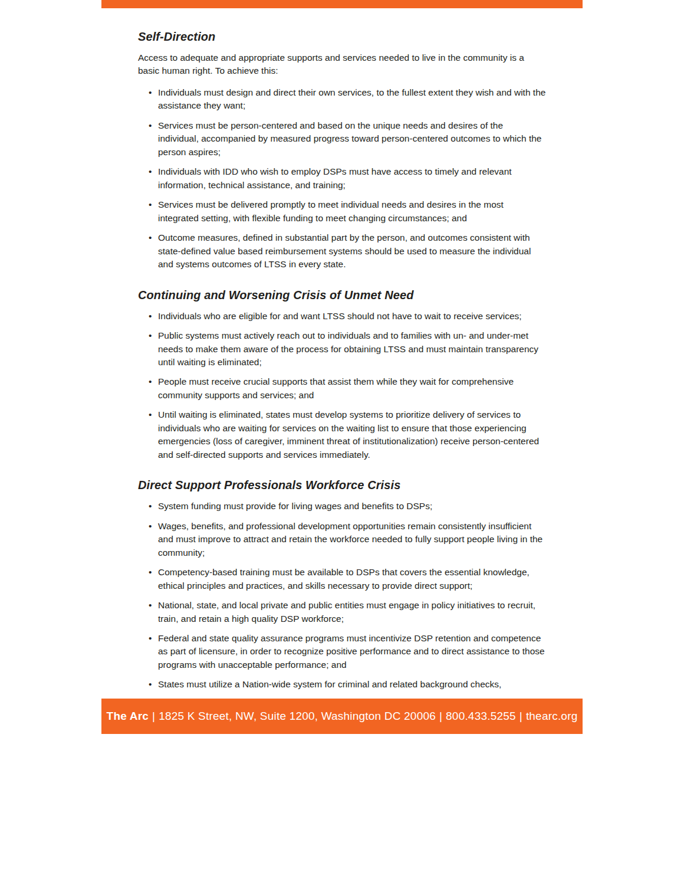Self-Direction
Access to adequate and appropriate supports and services needed to live in the community is a basic human right. To achieve this:
Individuals must design and direct their own services, to the fullest extent they wish and with the assistance they want;
Services must be person-centered and based on the unique needs and desires of the individual, accompanied by measured progress toward person-centered outcomes to which the person aspires;
Individuals with IDD who wish to employ DSPs must have access to timely and relevant information, technical assistance, and training;
Services must be delivered promptly to meet individual needs and desires in the most integrated setting, with flexible funding to meet changing circumstances; and
Outcome measures, defined in substantial part by the person, and outcomes consistent with state-defined value based reimbursement systems should be used to measure the individual and systems outcomes of LTSS in every state.
Continuing and Worsening Crisis of Unmet Need
Individuals who are eligible for and want LTSS should not have to wait to receive services;
Public systems must actively reach out to individuals and to families with un- and under-met needs to make them aware of the process for obtaining LTSS and must maintain transparency until waiting is eliminated;
People must receive crucial supports that assist them while they wait for comprehensive community supports and services; and
Until waiting is eliminated, states must develop systems to prioritize delivery of services to individuals who are waiting for services on the waiting list to ensure that those experiencing emergencies (loss of caregiver, imminent threat of institutionalization) receive person-centered and self-directed supports and services immediately.
Direct Support Professionals Workforce Crisis
System funding must provide for living wages and benefits to DSPs;
Wages, benefits, and professional development opportunities remain consistently insufficient and must improve to attract and retain the workforce needed to fully support people living in the community;
Competency-based training must be available to DSPs that covers the essential knowledge, ethical principles and practices, and skills necessary to provide direct support;
National, state, and local private and public entities must engage in policy initiatives to recruit, train, and retain a high quality DSP workforce;
Federal and state quality assurance programs must incentivize DSP retention and competence as part of licensure, in order to recognize positive performance and to direct assistance to those programs with unacceptable performance; and
States must utilize a Nation-wide system for criminal and related background checks,
The Arc|1825 K Street, NW, Suite 1200, Washington DC 20006|800.433.5255|thearc.org